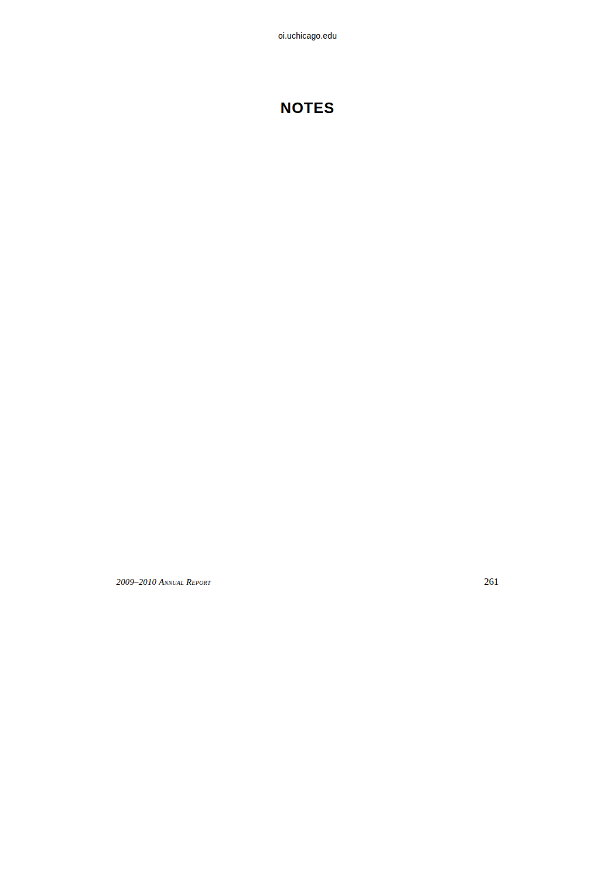oi.uchicago.edu
NOTES
2009–2010 Annual Report 261